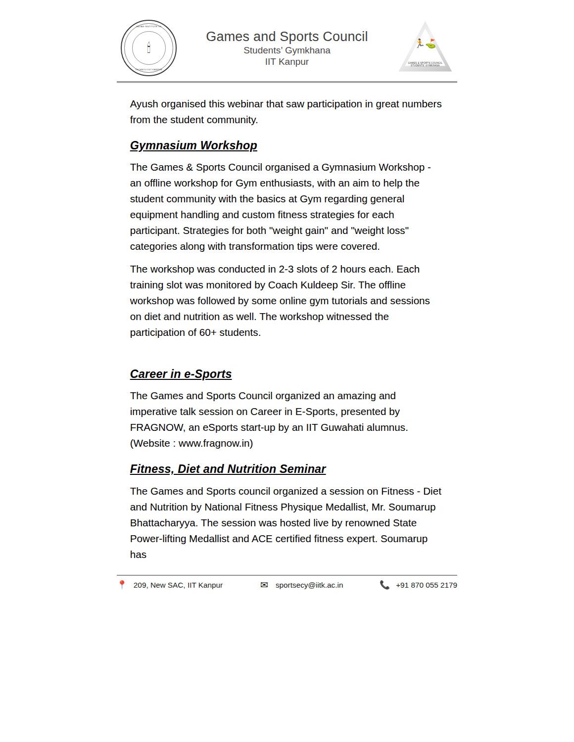Indian Institute of
🕯
Technology Kanpur
Games and Sports Council
Students’ Gymkhana
IIT Kanpur
🏃⛳
Games & Sports Council Students’ Gymkhana
Ayush organised this webinar that saw participation in great numbers from the student community.
Gymnasium Workshop
The Games & Sports Council organised a Gymnasium Workshop - an offline workshop for Gym enthusiasts, with an aim to help the student community with the basics at Gym regarding general equipment handling and custom fitness strategies for each participant. Strategies for both "weight gain" and "weight loss" categories along with transformation tips were covered.
The workshop was conducted in 2-3 slots of 2 hours each. Each training slot was monitored by Coach Kuldeep Sir. The offline workshop was followed by some online gym tutorials and sessions on diet and nutrition as well. The workshop witnessed the participation of 60+ students.
Career in e-Sports
The Games and Sports Council organized an amazing and imperative talk session on Career in E-Sports, presented by FRAGNOW, an eSports start-up by an IIT Guwahati alumnus. (Website : www.fragnow.in)
Fitness, Diet and Nutrition Seminar
The Games and Sports council organized a session on Fitness - Diet and Nutrition by National Fitness Physique Medallist, Mr. Soumarup Bhattacharyya. The session was hosted live by renowned State Power-lifting Medallist and ACE certified fitness expert. Soumarup has
📍 209, New SAC, IIT Kanpur
✉ sportsecy@iitk.ac.in
📞 +91 870 055 2179